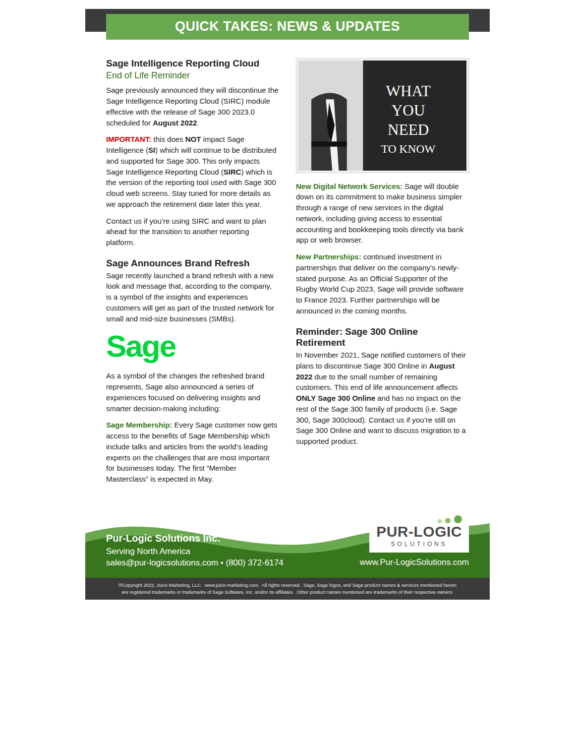Quick Takes: News & Updates
Sage Intelligence Reporting Cloud
End of Life Reminder
Sage previously announced they will discontinue the Sage Intelligence Reporting Cloud (SIRC) module effective with the release of Sage 300 2023.0 scheduled for August 2022.
IMPORTANT: this does NOT impact Sage Intelligence (SI) which will continue to be distributed and supported for Sage 300. This only impacts Sage Intelligence Reporting Cloud (SIRC) which is the version of the reporting tool used with Sage 300 cloud web screens. Stay tuned for more details as we approach the retirement date later this year.
Contact us if you’re using SIRC and want to plan ahead for the transition to another reporting platform.
Sage Announces Brand Refresh
Sage recently launched a brand refresh with a new look and message that, according to the company, is a symbol of the insights and experiences customers will get as part of the trusted network for small and mid-size businesses (SMBs).
Sage
As a symbol of the changes the refreshed brand represents, Sage also announced a series of experiences focused on delivering insights and smarter decision-making including:
Sage Membership: Every Sage customer now gets access to the benefits of Sage Membership which include talks and articles from the world’s leading experts on the challenges that are most important for businesses today. The first “Member Masterclass” is expected in May.
New Digital Network Services: Sage will double down on its commitment to make business simpler through a range of new services in the digital network, including giving access to essential accounting and bookkeeping tools directly via bank app or web browser.
New Partnerships: continued investment in partnerships that deliver on the company’s newly-stated purpose. As an Official Supporter of the Rugby World Cup 2023, Sage will provide software to France 2023. Further partnerships will be announced in the coming months.
Reminder: Sage 300 Online Retirement
In November 2021, Sage notified customers of their plans to discontinue Sage 300 Online in August 2022 due to the small number of remaining customers. This end of life announcement affects ONLY Sage 300 Online and has no impact on the rest of the Sage 300 family of products (i.e. Sage 300, Sage 300cloud). Contact us if you’re still on Sage 300 Online and want to discuss migration to a supported product.
Pur-Logic Solutions Inc.
Serving North America
sales@pur-logicsolutions.com • (800) 372-6174
PUR-LOGIC
SOLUTIONS
www.Pur-LogicSolutions.com
®Copyright 2022, Juice Marketing, LLC. www.juice-marketing.com. All rights reserved. Sage, Sage logos, and Sage product names & services mentioned herein are registered trademarks or trademarks of Sage Software, Inc. and/or its affiliates. Other product names mentioned are trademarks of their respective owners.